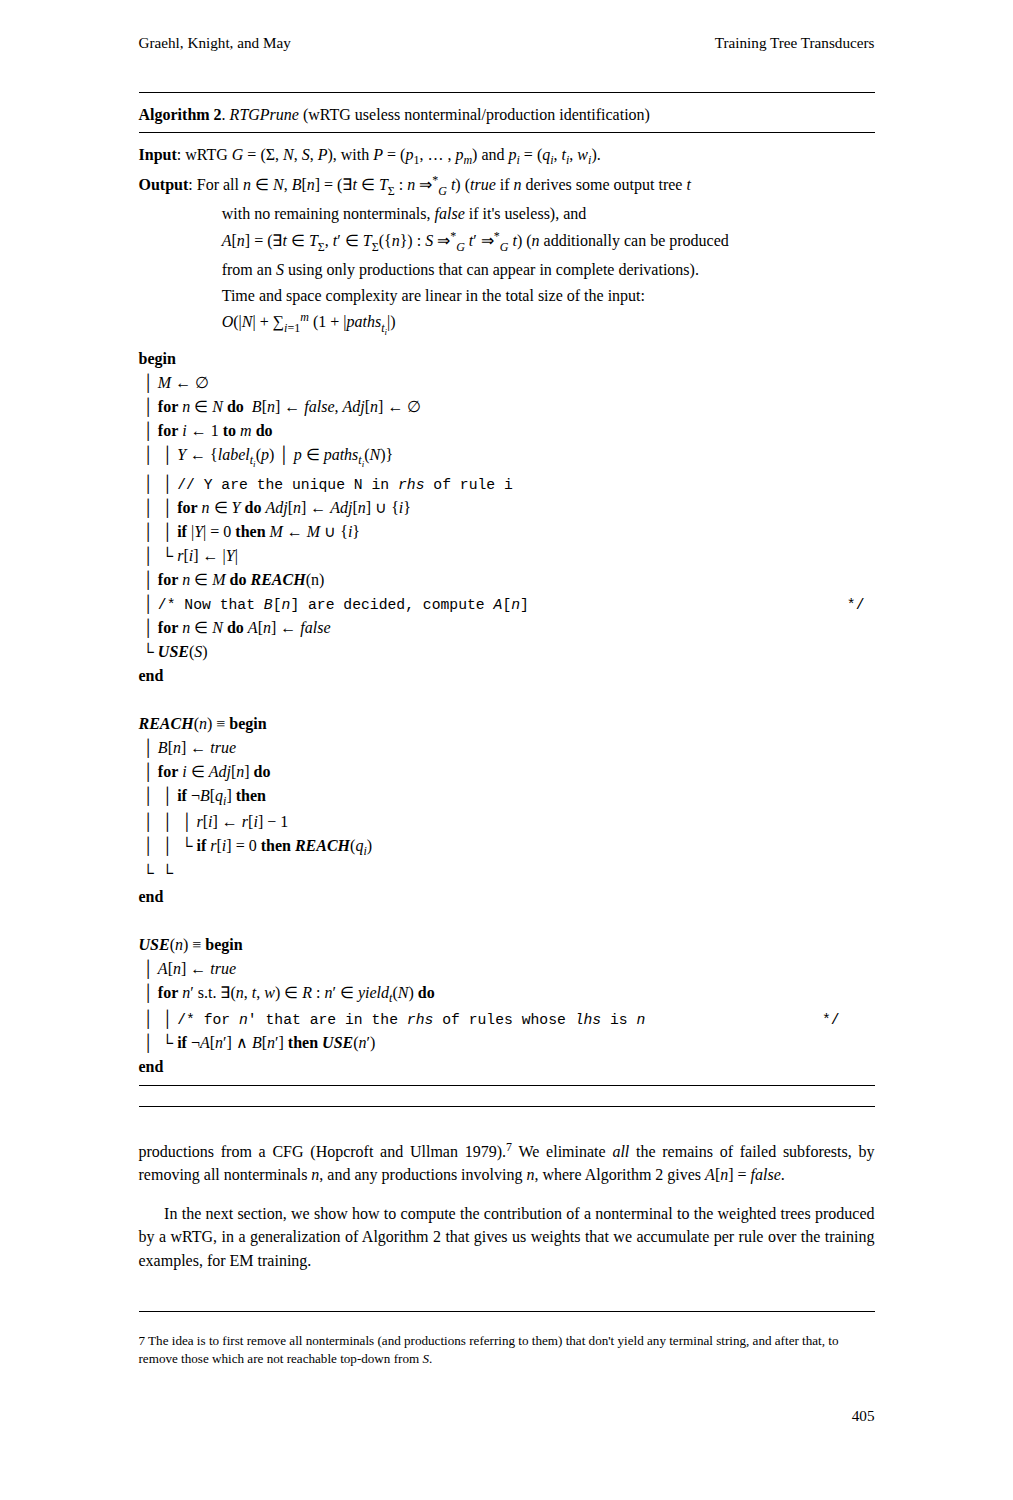Graehl, Knight, and May Training Tree Transducers
Algorithm 2. RTGPrune (wRTG useless nonterminal/production identification)
Input: wRTG G = (Σ, N, S, P), with P = (p1, … , pm) and pi = (qi, ti, wi).
Output: For all n ∈ N, B[n] = (∃t ∈ TΣ : n ⇒*G t) (true if n derives some output tree t
with no remaining nonterminals, false if it's useless), and
A[n] = (∃t ∈ TΣ, t′ ∈ TΣ({n}) : S ⇒*G t′ ⇒*G t) (n additionally can be produced
from an S using only productions that can appear in complete derivations).
Time and space complexity are linear in the total size of the input:
O(|N| + ∑i=1m (1 + |pathsti|)
begin
 │ M ← ∅
 │ for n ∈ N do  B[n] ← false, Adj[n] ← ∅
 │ for i ← 1 to m do
 │  │ Y ← {labelti(p) │ p ∈ pathsti(N)}
 │  │ // Y are the unique N in rhs of rule i
 │  │ for n ∈ Y do Adj[n] ← Adj[n] ∪ {i}
 │  │ if |Y| = 0 then M ← M ∪ {i}
 │  └ r[i] ← |Y|
 │ for n ∈ M do REACH(n)
 │ /* Now that B[n] are decided, compute A[n]                                    */
 │ for n ∈ N do A[n] ← false
 └ USE(S)
end

REACH(n) ≡ begin
 │ B[n] ← true
 │ for i ∈ Adj[n] do
 │  │ if ¬B[qi] then
 │  │  │ r[i] ← r[i] − 1
 │  │  └ if r[i] = 0 then REACH(qi)
 └  └
end

USE(n) ≡ begin
 │ A[n] ← true
 │ for n′ s.t. ∃(n, t, w) ∈ R : n′ ∈ yieldt(N) do
 │  │ /* for n′ that are in the rhs of rules whose lhs is n                    */
 │  └ if ¬A[n′] ∧ B[n′] then USE(n′)
end
productions from a CFG (Hopcroft and Ullman 1979).7 We eliminate all the remains of failed subforests, by removing all nonterminals n, and any productions involving n, where Algorithm 2 gives A[n] = false.
In the next section, we show how to compute the contribution of a nonterminal to the weighted trees produced by a wRTG, in a generalization of Algorithm 2 that gives us weights that we accumulate per rule over the training examples, for EM training.
7 The idea is to first remove all nonterminals (and productions referring to them) that don't yield any terminal string, and after that, to remove those which are not reachable top-down from S.
405